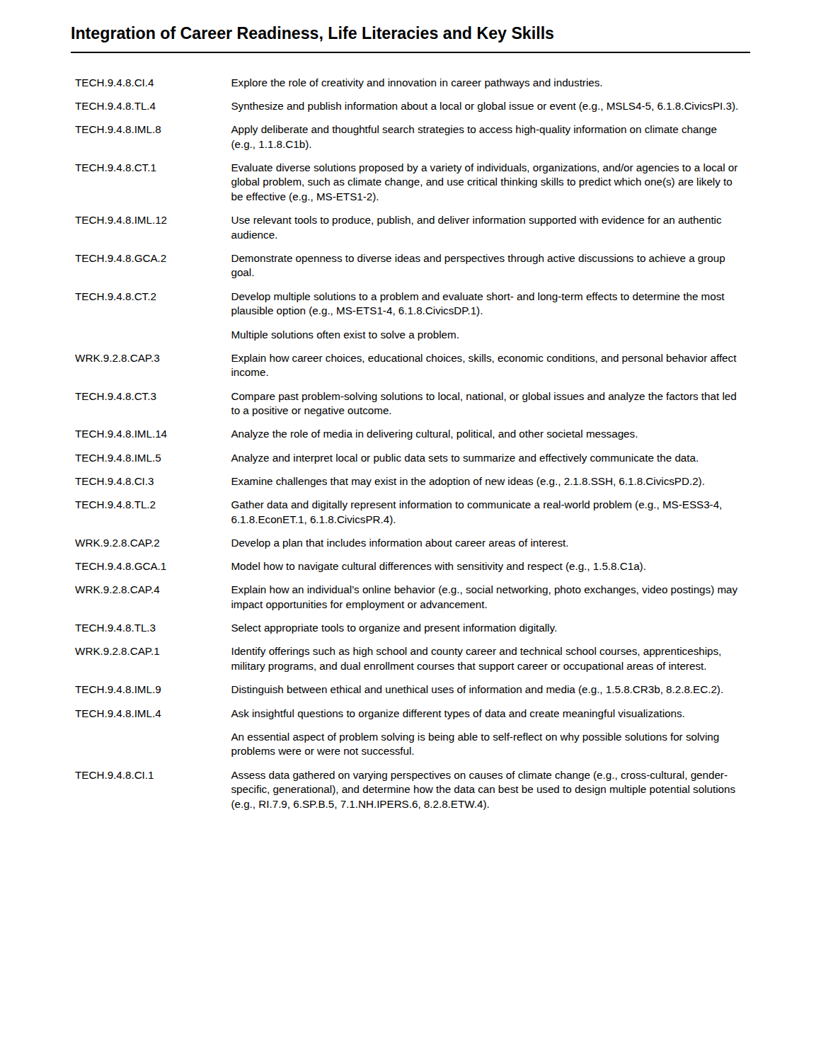Integration of Career Readiness, Life Literacies and Key Skills
| TECH.9.4.8.CI.4 | Explore the role of creativity and innovation in career pathways and industries. |
| TECH.9.4.8.TL.4 | Synthesize and publish information about a local or global issue or event (e.g., MSLS4-5, 6.1.8.CivicsPI.3). |
| TECH.9.4.8.IML.8 | Apply deliberate and thoughtful search strategies to access high-quality information on climate change (e.g., 1.1.8.C1b). |
| TECH.9.4.8.CT.1 | Evaluate diverse solutions proposed by a variety of individuals, organizations, and/or agencies to a local or global problem, such as climate change, and use critical thinking skills to predict which one(s) are likely to be effective (e.g., MS-ETS1-2). |
| TECH.9.4.8.IML.12 | Use relevant tools to produce, publish, and deliver information supported with evidence for an authentic audience. |
| TECH.9.4.8.GCA.2 | Demonstrate openness to diverse ideas and perspectives through active discussions to achieve a group goal. |
| TECH.9.4.8.CT.2 | Develop multiple solutions to a problem and evaluate short- and long-term effects to determine the most plausible option (e.g., MS-ETS1-4, 6.1.8.CivicsDP.1). |
| | Multiple solutions often exist to solve a problem. |
| WRK.9.2.8.CAP.3 | Explain how career choices, educational choices, skills, economic conditions, and personal behavior affect income. |
| TECH.9.4.8.CT.3 | Compare past problem-solving solutions to local, national, or global issues and analyze the factors that led to a positive or negative outcome. |
| TECH.9.4.8.IML.14 | Analyze the role of media in delivering cultural, political, and other societal messages. |
| TECH.9.4.8.IML.5 | Analyze and interpret local or public data sets to summarize and effectively communicate the data. |
| TECH.9.4.8.CI.3 | Examine challenges that may exist in the adoption of new ideas (e.g., 2.1.8.SSH, 6.1.8.CivicsPD.2). |
| TECH.9.4.8.TL.2 | Gather data and digitally represent information to communicate a real-world problem (e.g., MS-ESS3-4, 6.1.8.EconET.1, 6.1.8.CivicsPR.4). |
| WRK.9.2.8.CAP.2 | Develop a plan that includes information about career areas of interest. |
| TECH.9.4.8.GCA.1 | Model how to navigate cultural differences with sensitivity and respect (e.g., 1.5.8.C1a). |
| WRK.9.2.8.CAP.4 | Explain how an individual’s online behavior (e.g., social networking, photo exchanges, video postings) may impact opportunities for employment or advancement. |
| TECH.9.4.8.TL.3 | Select appropriate tools to organize and present information digitally. |
| WRK.9.2.8.CAP.1 | Identify offerings such as high school and county career and technical school courses, apprenticeships, military programs, and dual enrollment courses that support career or occupational areas of interest. |
| TECH.9.4.8.IML.9 | Distinguish between ethical and unethical uses of information and media (e.g., 1.5.8.CR3b, 8.2.8.EC.2). |
| TECH.9.4.8.IML.4 | Ask insightful questions to organize different types of data and create meaningful visualizations. |
| | An essential aspect of problem solving is being able to self-reflect on why possible solutions for solving problems were or were not successful. |
| TECH.9.4.8.CI.1 | Assess data gathered on varying perspectives on causes of climate change (e.g., cross-cultural, gender-specific, generational), and determine how the data can best be used to design multiple potential solutions (e.g., RI.7.9, 6.SP.B.5, 7.1.NH.IPERS.6, 8.2.8.ETW.4). |